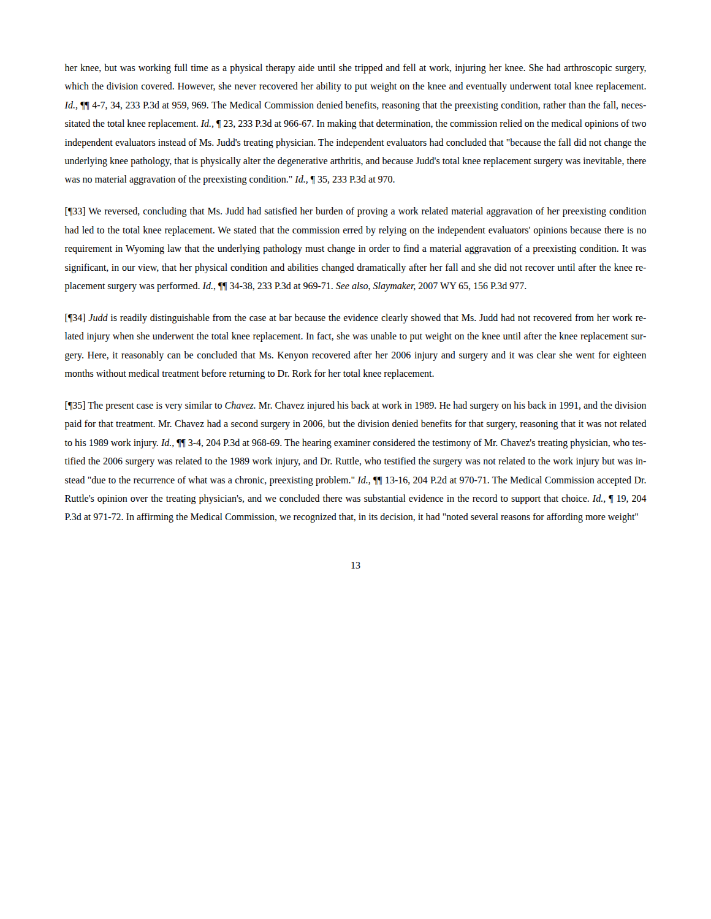her knee, but was working full time as a physical therapy aide until she tripped and fell at work, injuring her knee. She had arthroscopic surgery, which the division covered. However, she never recovered her ability to put weight on the knee and eventually underwent total knee replacement. Id., ¶¶ 4-7, 34, 233 P.3d at 959, 969. The Medical Commission denied benefits, reasoning that the preexisting condition, rather than the fall, necessitated the total knee replacement. Id., ¶ 23, 233 P.3d at 966-67. In making that determination, the commission relied on the medical opinions of two independent evaluators instead of Ms. Judd's treating physician. The independent evaluators had concluded that "because the fall did not change the underlying knee pathology, that is physically alter the degenerative arthritis, and because Judd's total knee replacement surgery was inevitable, there was no material aggravation of the preexisting condition." Id., ¶ 35, 233 P.3d at 970.
[¶33] We reversed, concluding that Ms. Judd had satisfied her burden of proving a work related material aggravation of her preexisting condition had led to the total knee replacement. We stated that the commission erred by relying on the independent evaluators' opinions because there is no requirement in Wyoming law that the underlying pathology must change in order to find a material aggravation of a preexisting condition. It was significant, in our view, that her physical condition and abilities changed dramatically after her fall and she did not recover until after the knee replacement surgery was performed. Id., ¶¶ 34-38, 233 P.3d at 969-71. See also, Slaymaker, 2007 WY 65, 156 P.3d 977.
[¶34] Judd is readily distinguishable from the case at bar because the evidence clearly showed that Ms. Judd had not recovered from her work related injury when she underwent the total knee replacement. In fact, she was unable to put weight on the knee until after the knee replacement surgery. Here, it reasonably can be concluded that Ms. Kenyon recovered after her 2006 injury and surgery and it was clear she went for eighteen months without medical treatment before returning to Dr. Rork for her total knee replacement.
[¶35] The present case is very similar to Chavez. Mr. Chavez injured his back at work in 1989. He had surgery on his back in 1991, and the division paid for that treatment. Mr. Chavez had a second surgery in 2006, but the division denied benefits for that surgery, reasoning that it was not related to his 1989 work injury. Id., ¶¶ 3-4, 204 P.3d at 968-69. The hearing examiner considered the testimony of Mr. Chavez's treating physician, who testified the 2006 surgery was related to the 1989 work injury, and Dr. Ruttle, who testified the surgery was not related to the work injury but was instead "due to the recurrence of what was a chronic, preexisting problem." Id., ¶¶ 13-16, 204 P.2d at 970-71. The Medical Commission accepted Dr. Ruttle's opinion over the treating physician's, and we concluded there was substantial evidence in the record to support that choice. Id., ¶ 19, 204 P.3d at 971-72. In affirming the Medical Commission, we recognized that, in its decision, it had "noted several reasons for affording more weight"
13